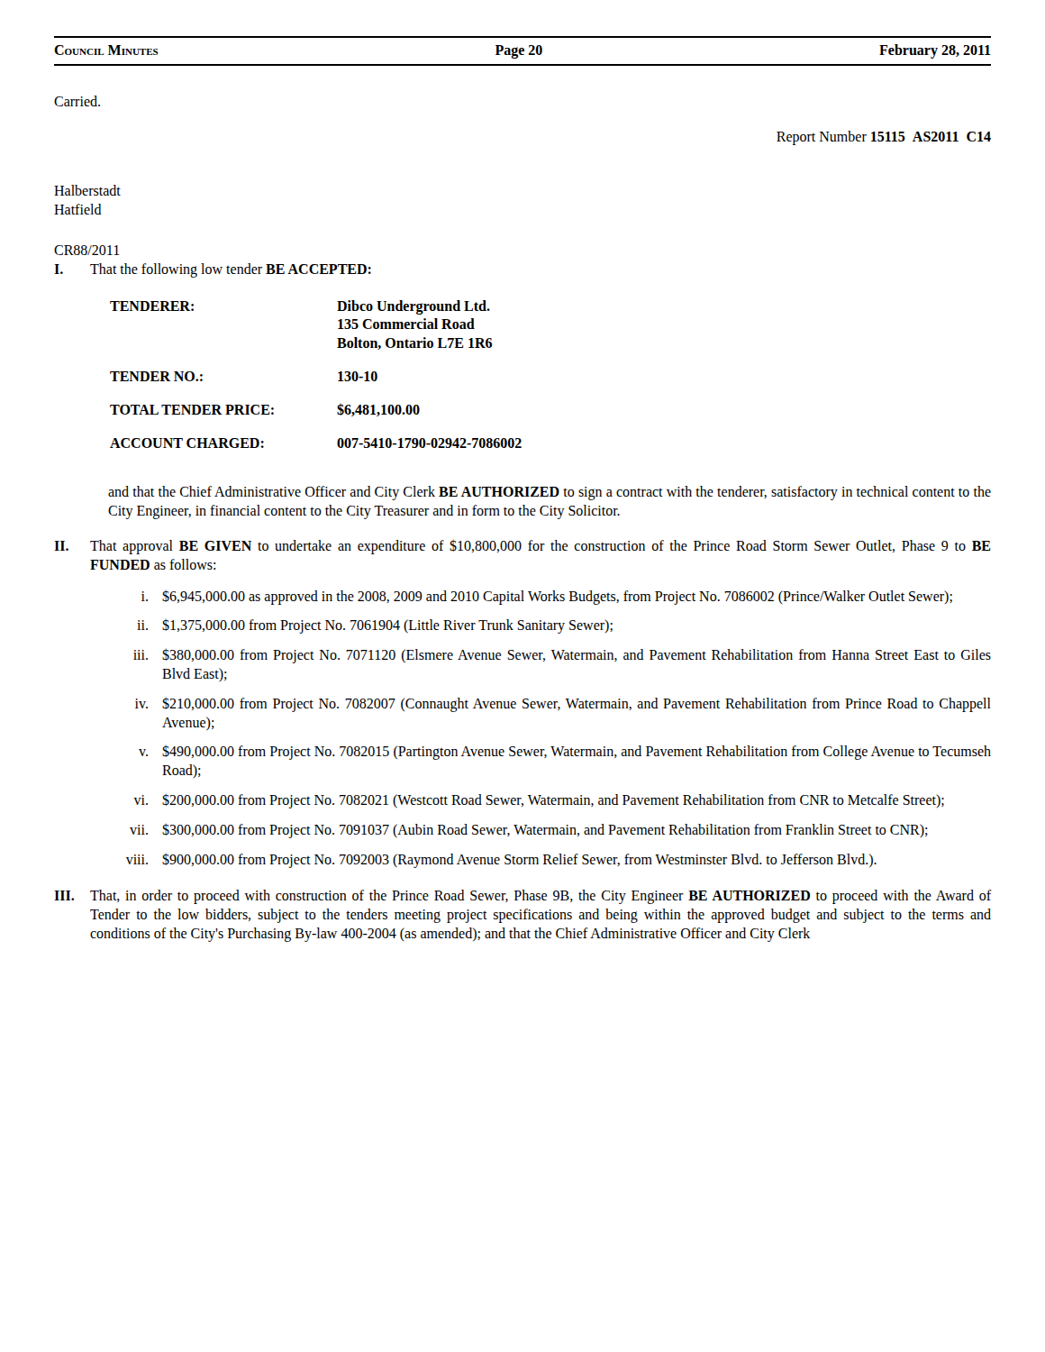Council Minutes Page 20 February 28, 2011
Carried.
Report Number 15115 AS2011 C14
Halberstadt
Hatfield
CR88/2011
I.
That the following low tender BE ACCEPTED:
| TENDERER: | Dibco Underground Ltd. 135 Commercial Road Bolton, Ontario L7E 1R6 |
| TENDER NO.: | 130-10 |
| TOTAL TENDER PRICE: | $6,481,100.00 |
| ACCOUNT CHARGED: | 007-5410-1790-02942-7086002 |
and that the Chief Administrative Officer and City Clerk BE AUTHORIZED to sign a contract with the tenderer, satisfactory in technical content to the City Engineer, in financial content to the City Treasurer and in form to the City Solicitor.
II.
That approval BE GIVEN to undertake an expenditure of $10,800,000 for the construction of the Prince Road Storm Sewer Outlet, Phase 9 to BE FUNDED as follows:
i.
$6,945,000.00 as approved in the 2008, 2009 and 2010 Capital Works Budgets, from Project No. 7086002 (Prince/Walker Outlet Sewer);
ii.
$1,375,000.00 from Project No. 7061904 (Little River Trunk Sanitary Sewer);
iii.
$380,000.00 from Project No. 7071120 (Elsmere Avenue Sewer, Watermain, and Pavement Rehabilitation from Hanna Street East to Giles Blvd East);
iv.
$210,000.00 from Project No. 7082007 (Connaught Avenue Sewer, Watermain, and Pavement Rehabilitation from Prince Road to Chappell Avenue);
v.
$490,000.00 from Project No. 7082015 (Partington Avenue Sewer, Watermain, and Pavement Rehabilitation from College Avenue to Tecumseh Road);
vi.
$200,000.00 from Project No. 7082021 (Westcott Road Sewer, Watermain, and Pavement Rehabilitation from CNR to Metcalfe Street);
vii.
$300,000.00 from Project No. 7091037 (Aubin Road Sewer, Watermain, and Pavement Rehabilitation from Franklin Street to CNR);
viii.
$900,000.00 from Project No. 7092003 (Raymond Avenue Storm Relief Sewer, from Westminster Blvd. to Jefferson Blvd.).
III.
That, in order to proceed with construction of the Prince Road Sewer, Phase 9B, the City Engineer BE AUTHORIZED to proceed with the Award of Tender to the low bidders, subject to the tenders meeting project specifications and being within the approved budget and subject to the terms and conditions of the City's Purchasing By-law 400-2004 (as amended); and that the Chief Administrative Officer and City Clerk